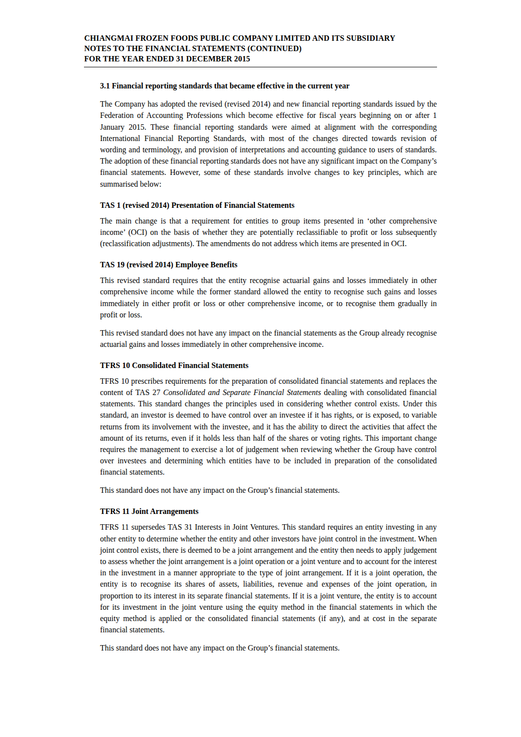Chiangmai Frozen Foods Public Company Limited and its Subsidiary
Notes to the Financial Statements (Continued)
For the Year Ended 31 December 2015
3.1 Financial reporting standards that became effective in the current year
The Company has adopted the revised (revised 2014) and new financial reporting standards issued by the Federation of Accounting Professions which become effective for fiscal years beginning on or after 1 January 2015. These financial reporting standards were aimed at alignment with the corresponding International Financial Reporting Standards, with most of the changes directed towards revision of wording and terminology, and provision of interpretations and accounting guidance to users of standards. The adoption of these financial reporting standards does not have any significant impact on the Company’s financial statements. However, some of these standards involve changes to key principles, which are summarised below:
TAS 1 (revised 2014) Presentation of Financial Statements
The main change is that a requirement for entities to group items presented in ‘other comprehensive income’ (OCI) on the basis of whether they are potentially reclassifiable to profit or loss subsequently (reclassification adjustments). The amendments do not address which items are presented in OCI.
TAS 19 (revised 2014) Employee Benefits
This revised standard requires that the entity recognise actuarial gains and losses immediately in other comprehensive income while the former standard allowed the entity to recognise such gains and losses immediately in either profit or loss or other comprehensive income, or to recognise them gradually in profit or loss.
This revised standard does not have any impact on the financial statements as the Group already recognise actuarial gains and losses immediately in other comprehensive income.
TFRS 10 Consolidated Financial Statements
TFRS 10 prescribes requirements for the preparation of consolidated financial statements and replaces the content of TAS 27 Consolidated and Separate Financial Statements dealing with consolidated financial statements. This standard changes the principles used in considering whether control exists. Under this standard, an investor is deemed to have control over an investee if it has rights, or is exposed, to variable returns from its involvement with the investee, and it has the ability to direct the activities that affect the amount of its returns, even if it holds less than half of the shares or voting rights. This important change requires the management to exercise a lot of judgement when reviewing whether the Group have control over investees and determining which entities have to be included in preparation of the consolidated financial statements.
This standard does not have any impact on the Group’s financial statements.
TFRS 11 Joint Arrangements
TFRS 11 supersedes TAS 31 Interests in Joint Ventures. This standard requires an entity investing in any other entity to determine whether the entity and other investors have joint control in the investment. When joint control exists, there is deemed to be a joint arrangement and the entity then needs to apply judgement to assess whether the joint arrangement is a joint operation or a joint venture and to account for the interest in the investment in a manner appropriate to the type of joint arrangement. If it is a joint operation, the entity is to recognise its shares of assets, liabilities, revenue and expenses of the joint operation, in proportion to its interest in its separate financial statements. If it is a joint venture, the entity is to account for its investment in the joint venture using the equity method in the financial statements in which the equity method is applied or the consolidated financial statements (if any), and at cost in the separate financial statements.
This standard does not have any impact on the Group’s financial statements.